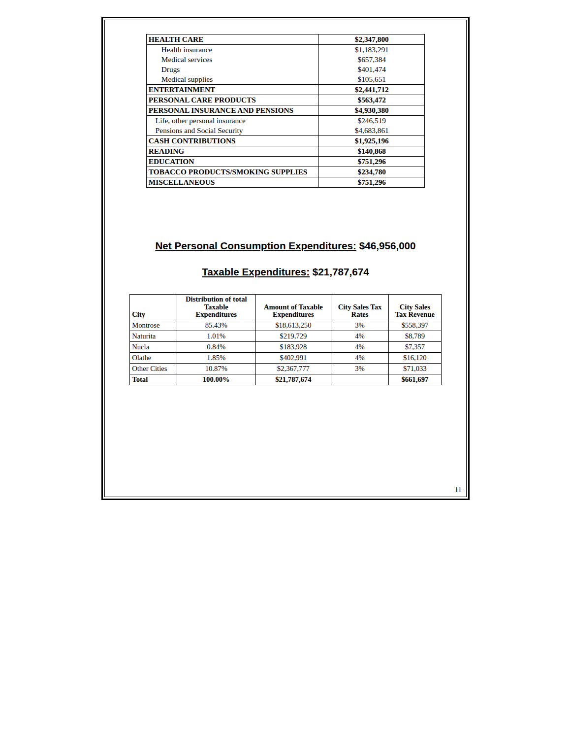| HEALTH CARE | $2,347,800 |
| Health insurance | $1,183,291 |
| Medical services | $657,384 |
| Drugs | $401,474 |
| Medical supplies | $105,651 |
| ENTERTAINMENT | $2,441,712 |
| PERSONAL CARE PRODUCTS | $563,472 |
| PERSONAL INSURANCE AND PENSIONS | $4,930,380 |
| Life, other personal insurance | $246,519 |
| Pensions and Social Security | $4,683,861 |
| CASH CONTRIBUTIONS | $1,925,196 |
| READING | $140,868 |
| EDUCATION | $751,296 |
| TOBACCO PRODUCTS/SMOKING SUPPLIES | $234,780 |
| MISCELLANEOUS | $751,296 |
Net Personal Consumption Expenditures: $46,956,000
Taxable Expenditures: $21,787,674
| City | Distribution of total Taxable Expenditures | Amount of Taxable Expenditures | City Sales Tax Rates | City Sales Tax Revenue |
| --- | --- | --- | --- | --- |
| Montrose | 85.43% | $18,613,250 | 3% | $558,397 |
| Naturita | 1.01% | $219,729 | 4% | $8,789 |
| Nucla | 0.84% | $183,928 | 4% | $7,357 |
| Olathe | 1.85% | $402,991 | 4% | $16,120 |
| Other Cities | 10.87% | $2,367,777 | 3% | $71,033 |
| Total | 100.00% | $21,787,674 | | $661,697 |
11